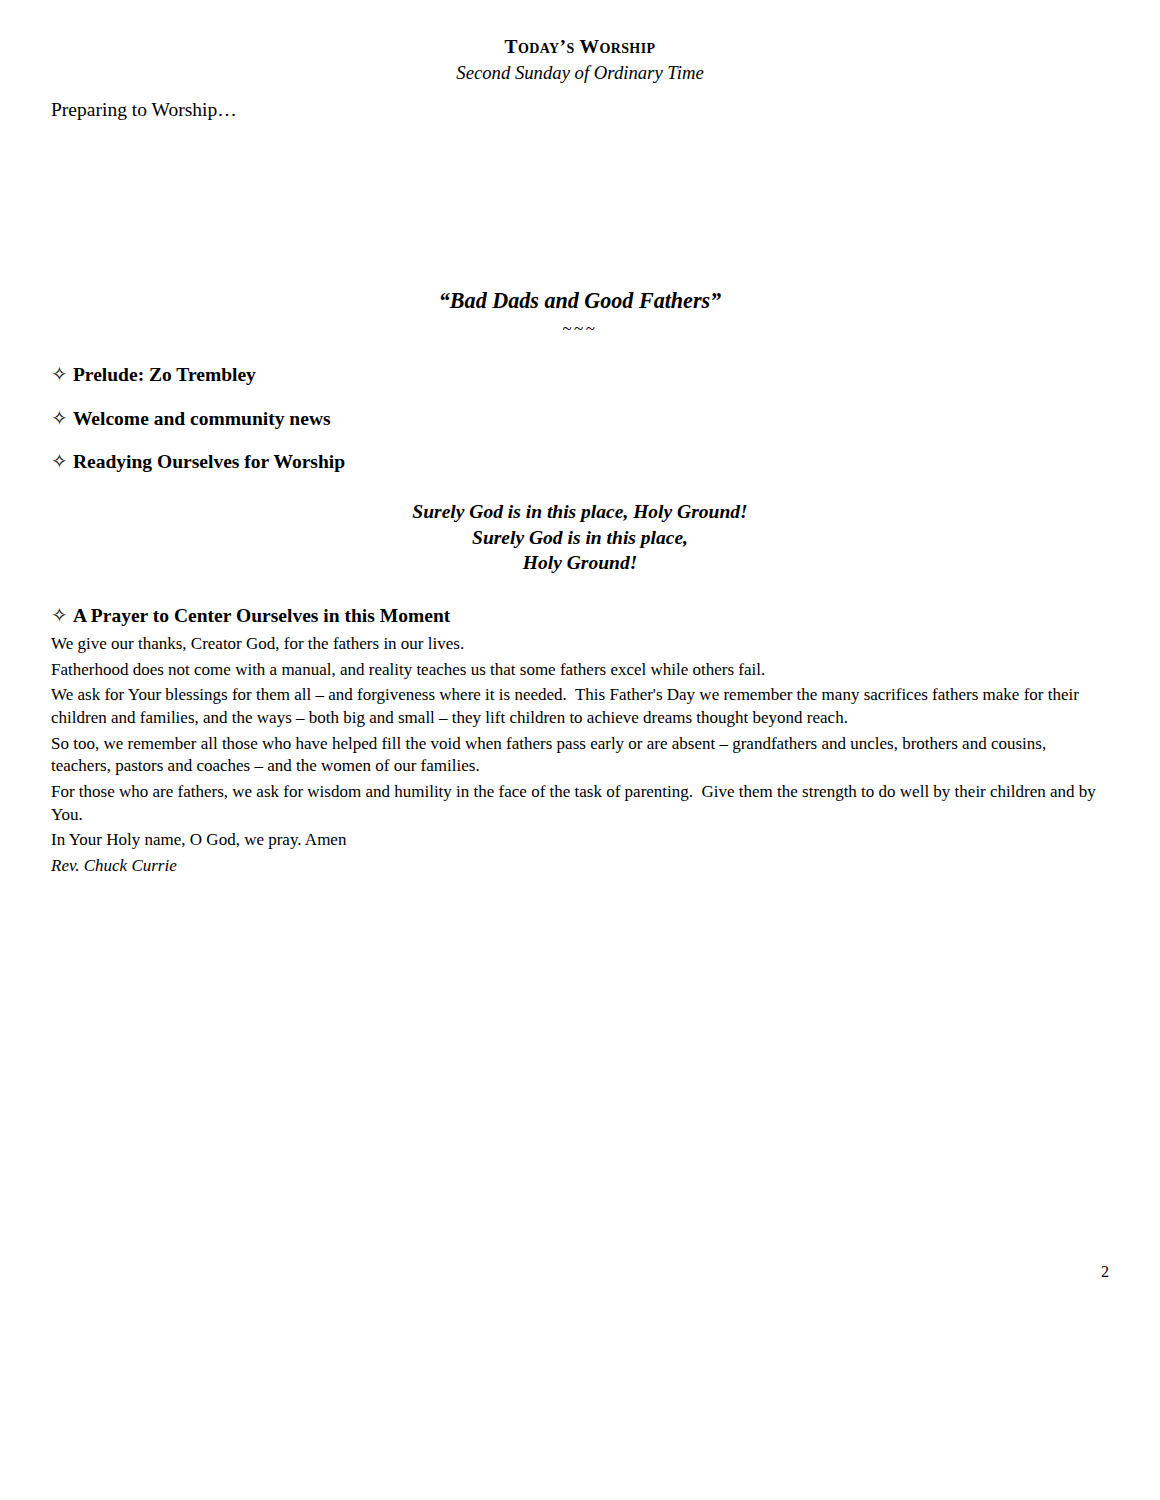Today’s Worship
Second Sunday of Ordinary Time
Preparing to Worship…
“Bad Dads and Good Fathers”
~~~
Prelude: Zo Trembley
Welcome and community news
Readying Ourselves for Worship
Surely God is in this place, Holy Ground!
Surely God is in this place,
Holy Ground!
A Prayer to Center Ourselves in this Moment
We give our thanks, Creator God, for the fathers in our lives.
Fatherhood does not come with a manual, and reality teaches us that some fathers excel while others fail.
We ask for Your blessings for them all – and forgiveness where it is needed. This Father's Day we remember the many sacrifices fathers make for their children and families, and the ways – both big and small – they lift children to achieve dreams thought beyond reach.
So too, we remember all those who have helped fill the void when fathers pass early or are absent – grandfathers and uncles, brothers and cousins, teachers, pastors and coaches – and the women of our families.
For those who are fathers, we ask for wisdom and humility in the face of the task of parenting. Give them the strength to do well by their children and by You.
In Your Holy name, O God, we pray. Amen
Rev. Chuck Currie
“My father gave me the greatest gift anyone could give another person: He believed in me.” – Jim Valvano
2